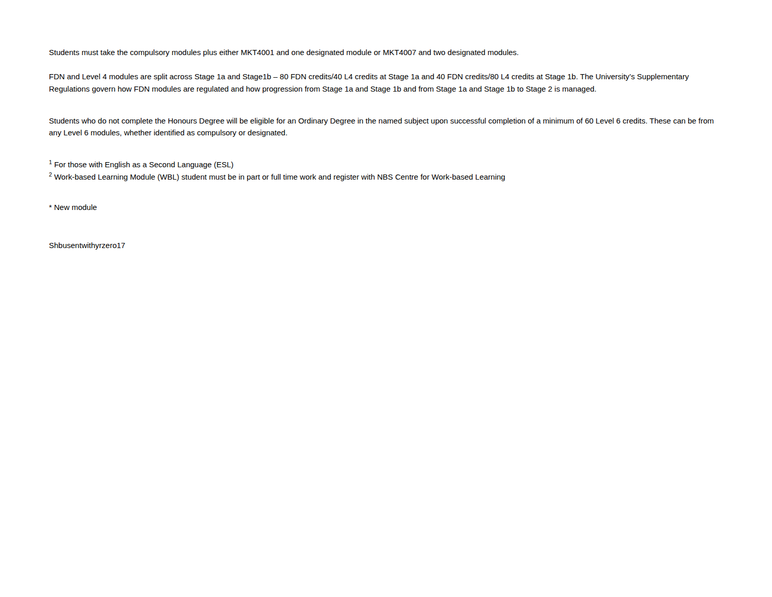Students must take the compulsory modules plus either MKT4001 and one designated module or MKT4007 and two designated modules.
FDN and Level 4 modules are split across Stage 1a and Stage1b – 80 FDN credits/40 L4 credits at Stage 1a and 40 FDN credits/80 L4 credits at Stage 1b. The University’s Supplementary Regulations govern how FDN modules are regulated and how progression from Stage 1a and Stage 1b and from Stage 1a and Stage 1b to Stage 2 is managed.
Students who do not complete the Honours Degree will be eligible for an Ordinary Degree in the named subject upon successful completion of a minimum of 60 Level 6 credits. These can be from any Level 6 modules, whether identified as compulsory or designated.
1 For those with English as a Second Language (ESL)
2 Work-based Learning Module (WBL) student must be in part or full time work and register with NBS Centre for Work-based Learning
* New module
Shbusentwithyrzero17